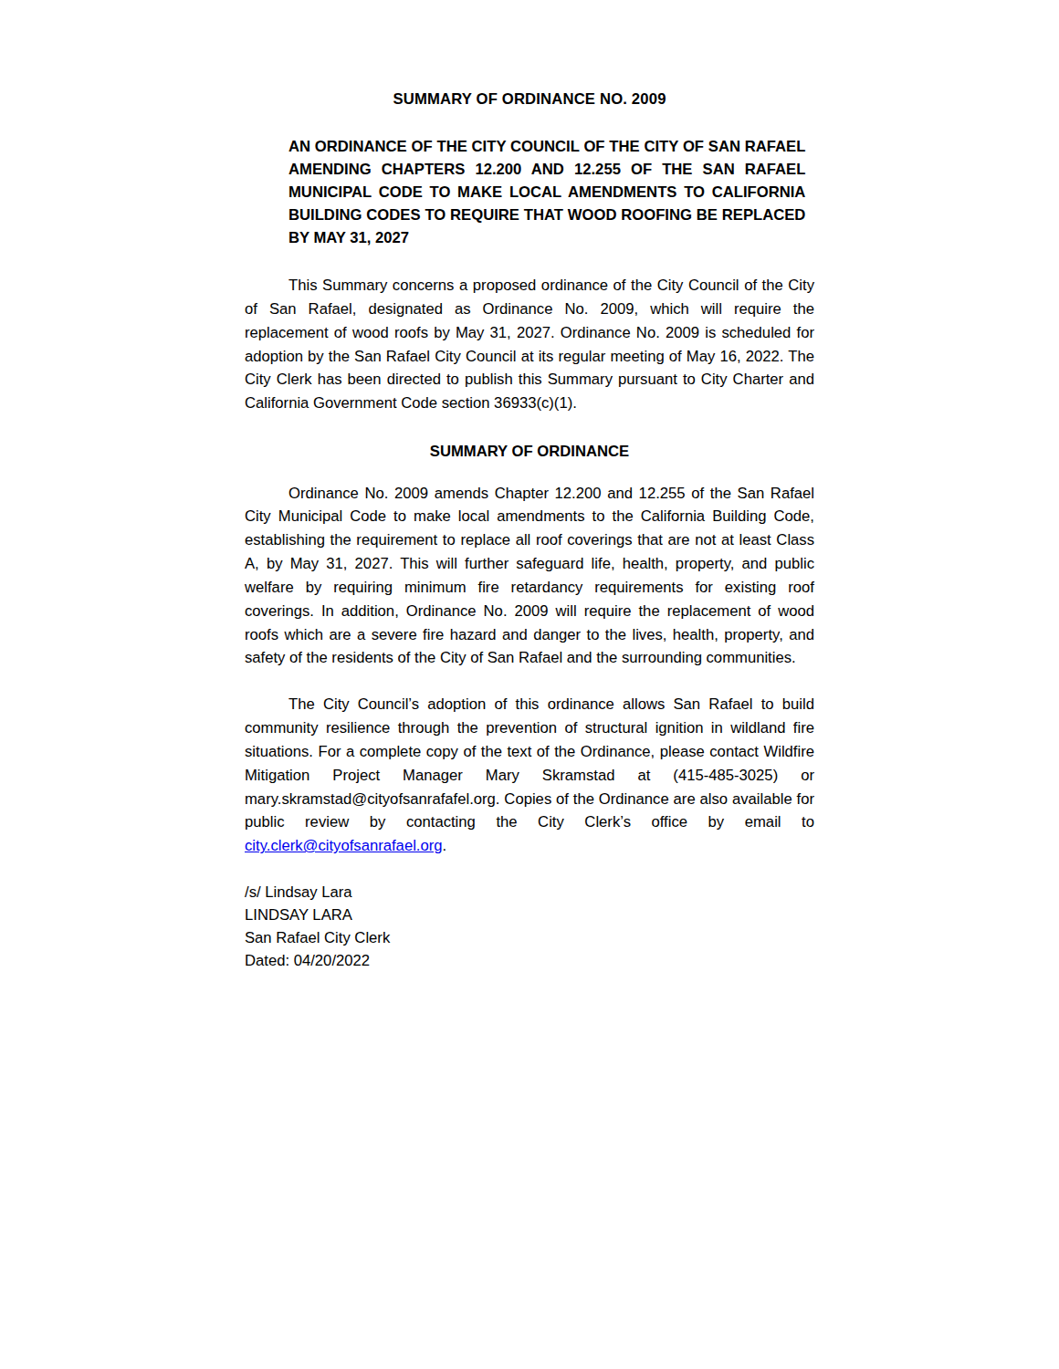SUMMARY OF ORDINANCE NO. 2009
AN ORDINANCE OF THE CITY COUNCIL OF THE CITY OF SAN RAFAEL AMENDING CHAPTERS 12.200 AND 12.255 OF THE SAN RAFAEL MUNICIPAL CODE TO MAKE LOCAL AMENDMENTS TO CALIFORNIA BUILDING CODES TO REQUIRE THAT WOOD ROOFING BE REPLACED BY MAY 31, 2027
This Summary concerns a proposed ordinance of the City Council of the City of San Rafael, designated as Ordinance No. 2009, which will require the replacement of wood roofs by May 31, 2027. Ordinance No. 2009 is scheduled for adoption by the San Rafael City Council at its regular meeting of May 16, 2022. The City Clerk has been directed to publish this Summary pursuant to City Charter and California Government Code section 36933(c)(1).
SUMMARY OF ORDINANCE
Ordinance No. 2009 amends Chapter 12.200 and 12.255 of the San Rafael City Municipal Code to make local amendments to the California Building Code, establishing the requirement to replace all roof coverings that are not at least Class A, by May 31, 2027. This will further safeguard life, health, property, and public welfare by requiring minimum fire retardancy requirements for existing roof coverings. In addition, Ordinance No. 2009 will require the replacement of wood roofs which are a severe fire hazard and danger to the lives, health, property, and safety of the residents of the City of San Rafael and the surrounding communities.
The City Council’s adoption of this ordinance allows San Rafael to build community resilience through the prevention of structural ignition in wildland fire situations. For a complete copy of the text of the Ordinance, please contact Wildfire Mitigation Project Manager Mary Skramstad at (415-485-3025) or mary.skramstad@cityofsanrafafel.org. Copies of the Ordinance are also available for public review by contacting the City Clerk’s office by email to city.clerk@cityofsanrafael.org.
/s/ Lindsay Lara
LINDSAY LARA
San Rafael City Clerk
Dated: 04/20/2022